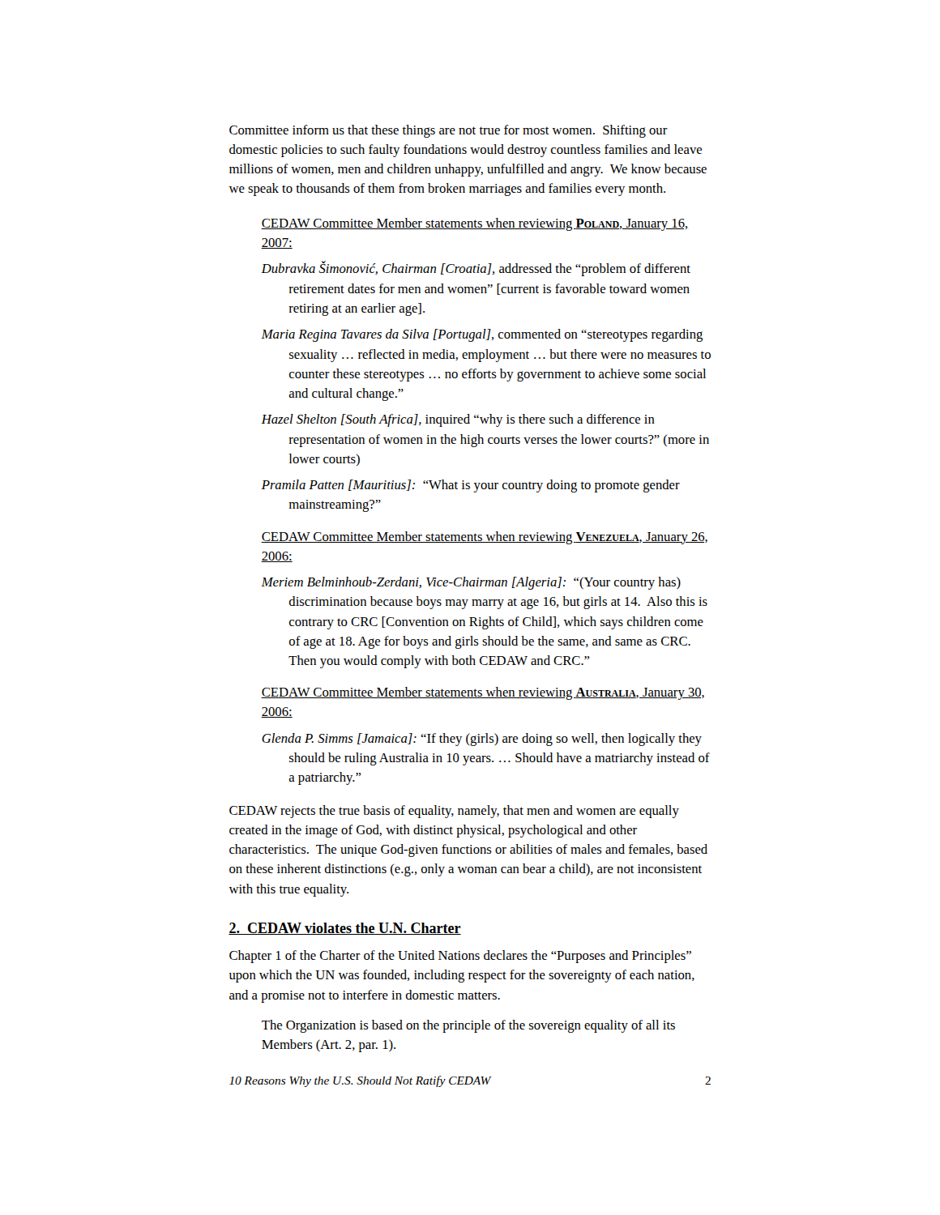Committee inform us that these things are not true for most women. Shifting our domestic policies to such faulty foundations would destroy countless families and leave millions of women, men and children unhappy, unfulfilled and angry. We know because we speak to thousands of them from broken marriages and families every month.
CEDAW Committee Member statements when reviewing Poland, January 16, 2007:
Dubravka Šimonović, Chairman [Croatia], addressed the “problem of different retirement dates for men and women” [current is favorable toward women retiring at an earlier age].
Maria Regina Tavares da Silva [Portugal], commented on “stereotypes regarding sexuality … reflected in media, employment … but there were no measures to counter these stereotypes … no efforts by government to achieve some social and cultural change.”
Hazel Shelton [South Africa], inquired “why is there such a difference in representation of women in the high courts verses the lower courts?” (more in lower courts)
Pramila Patten [Mauritius]: “What is your country doing to promote gender mainstreaming?”
CEDAW Committee Member statements when reviewing Venezuela, January 26, 2006:
Meriem Belminhoub-Zerdani, Vice-Chairman [Algeria]: “(Your country has) discrimination because boys may marry at age 16, but girls at 14. Also this is contrary to CRC [Convention on Rights of Child], which says children come of age at 18. Age for boys and girls should be the same, and same as CRC. Then you would comply with both CEDAW and CRC.”
CEDAW Committee Member statements when reviewing Australia, January 30, 2006:
Glenda P. Simms [Jamaica]: “If they (girls) are doing so well, then logically they should be ruling Australia in 10 years. … Should have a matriarchy instead of a patriarchy.”
CEDAW rejects the true basis of equality, namely, that men and women are equally created in the image of God, with distinct physical, psychological and other characteristics. The unique God-given functions or abilities of males and females, based on these inherent distinctions (e.g., only a woman can bear a child), are not inconsistent with this true equality.
2. CEDAW violates the U.N. Charter
Chapter 1 of the Charter of the United Nations declares the “Purposes and Principles” upon which the UN was founded, including respect for the sovereignty of each nation, and a promise not to interfere in domestic matters.
The Organization is based on the principle of the sovereign equality of all its Members (Art. 2, par. 1).
10 Reasons Why the U.S. Should Not Ratify CEDAW 2